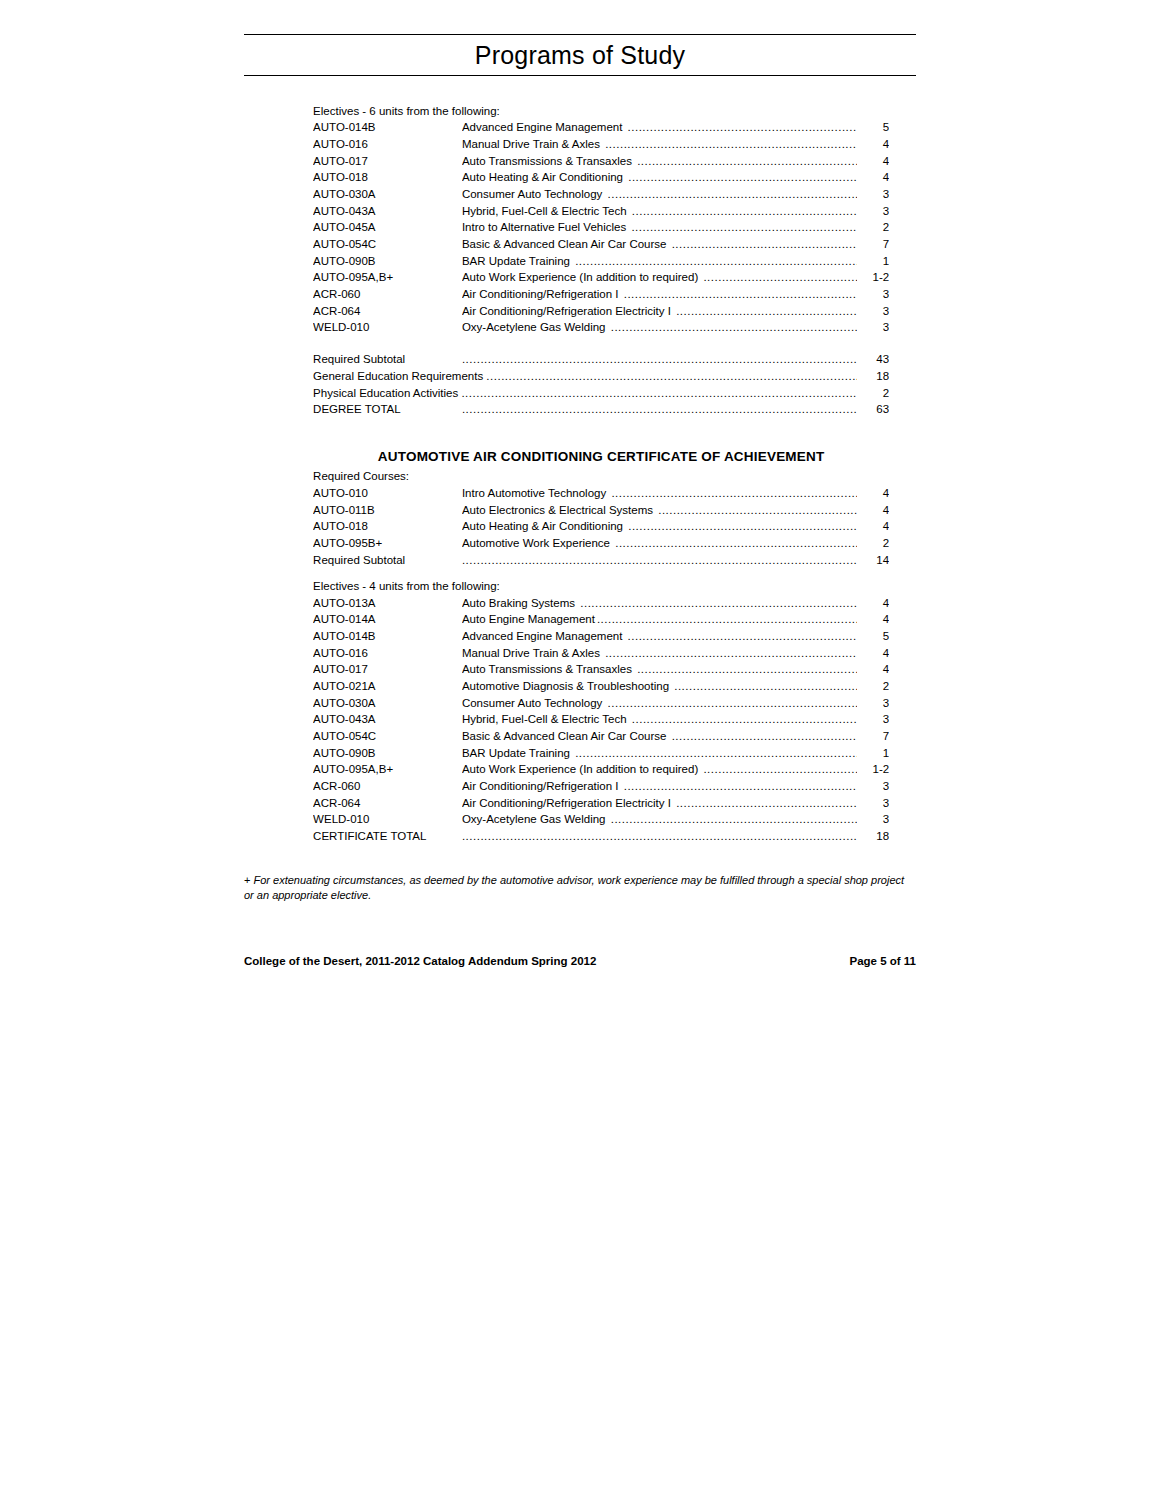Programs of Study
Electives - 6 units from the following:
| AUTO-014B | Advanced Engine Management ..................................................................................... | 5 |
| AUTO-016 | Manual Drive Train & Axles ............................................................................................. | 4 |
| AUTO-017 | Auto Transmissions & Transaxles ................................................................................... | 4 |
| AUTO-018 | Auto Heating & Air Conditioning ..................................................................................... | 4 |
| AUTO-030A | Consumer Auto Technology ............................................................................................. | 3 |
| AUTO-043A | Hybrid, Fuel-Cell & Electric Tech ................................................................................... | 3 |
| AUTO-045A | Intro to Alternative Fuel Vehicles ................................................................................... | 2 |
| AUTO-054C | Basic & Advanced Clean Air Car Course ....................................................................... | 7 |
| AUTO-090B | BAR Update Training ....................................................................................................... | 1 |
| AUTO-095A,B+ | Auto Work Experience (In addition to required) .......................................................... | 1-2 |
| ACR-060 | Air Conditioning/Refrigeration I ..................................................................................... | 3 |
| ACR-064 | Air Conditioning/Refrigeration Electricity I ..................................................................... | 3 |
| WELD-010 | Oxy-Acetylene Gas Welding ............................................................................................. | 3 |
| Required Subtotal | ............................................................................................................................. | 43 |
| General Education Requirements ............................................................................................................................. | 18 |
| Physical Education Activities ............................................................................................................................. | 2 |
| DEGREE TOTAL | ............................................................................................................................. | 63 |
AUTOMOTIVE AIR CONDITIONING CERTIFICATE OF ACHIEVEMENT
Required Courses:
| AUTO-010 | Intro Automotive Technology ........................................................................................... | 4 |
| AUTO-011B | Auto Electronics & Electrical Systems ........................................................................... | 4 |
| AUTO-018 | Auto Heating & Air Conditioning ..................................................................................... | 4 |
| AUTO-095B+ | Automotive Work Experience ......................................................................................... | 2 |
| Required Subtotal | ............................................................................................................................. | 14 |
Electives - 4 units from the following:
| AUTO-013A | Auto Braking Systems .................................................................................................. | 4 |
| AUTO-014A | Auto Engine Management ................................................................................................ | 4 |
| AUTO-014B | Advanced Engine Management ..................................................................................... | 5 |
| AUTO-016 | Manual Drive Train & Axles ............................................................................................. | 4 |
| AUTO-017 | Auto Transmissions & Transaxles ................................................................................... | 4 |
| AUTO-021A | Automotive Diagnosis & Troubleshooting ....................................................................... | 2 |
| AUTO-030A | Consumer Auto Technology ............................................................................................. | 3 |
| AUTO-043A | Hybrid, Fuel-Cell & Electric Tech ................................................................................... | 3 |
| AUTO-054C | Basic & Advanced Clean Air Car Course ....................................................................... | 7 |
| AUTO-090B | BAR Update Training ....................................................................................................... | 1 |
| AUTO-095A,B+ | Auto Work Experience (In addition to required) .......................................................... | 1-2 |
| ACR-060 | Air Conditioning/Refrigeration I ..................................................................................... | 3 |
| ACR-064 | Air Conditioning/Refrigeration Electricity I ..................................................................... | 3 |
| WELD-010 | Oxy-Acetylene Gas Welding ............................................................................................. | 3 |
| CERTIFICATE TOTAL | ............................................................................................................................. | 18 |
+ For extenuating circumstances, as deemed by the automotive advisor, work experience may be fulfilled through a special shop project or an appropriate elective.
College of the Desert, 2011-2012 Catalog Addendum Spring 2012
Page 5 of 11